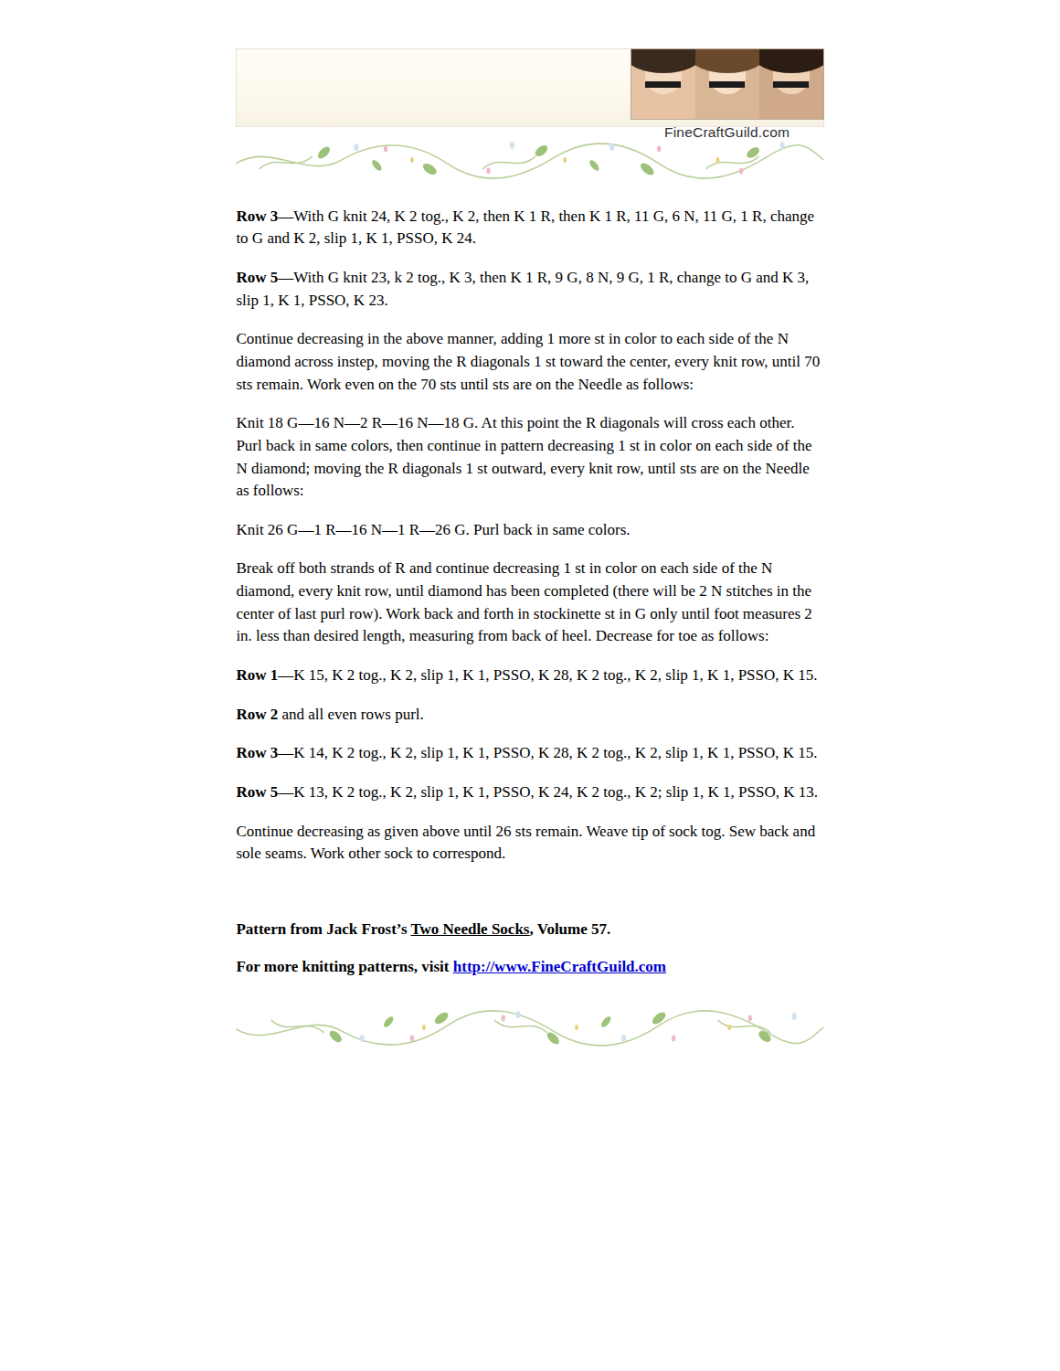FineCraftGuild.com
Row 3—With G knit 24, K 2 tog., K 2, then K 1 R, then K 1 R, 11 G, 6 N, 11 G, 1 R, change to G and K 2, slip 1, K 1, PSSO, K 24.
Row 5—With G knit 23, k 2 tog., K 3, then K 1 R, 9 G, 8 N, 9 G, 1 R, change to G and K 3, slip 1, K 1, PSSO, K 23.
Continue decreasing in the above manner, adding 1 more st in color to each side of the N diamond across instep, moving the R diagonals 1 st toward the center, every knit row, until 70 sts remain. Work even on the 70 sts until sts are on the Needle as follows:
Knit 18 G—16 N—2 R—16 N—18 G. At this point the R diagonals will cross each other. Purl back in same colors, then continue in pattern decreasing 1 st in color on each side of the N diamond; moving the R diagonals 1 st outward, every knit row, until sts are on the Needle as follows:
Knit 26 G—1 R—16 N—1 R—26 G. Purl back in same colors.
Break off both strands of R and continue decreasing 1 st in color on each side of the N diamond, every knit row, until diamond has been completed (there will be 2 N stitches in the center of last purl row). Work back and forth in stockinette st in G only until foot measures 2 in. less than desired length, measuring from back of heel. Decrease for toe as follows:
Row 1—K 15, K 2 tog., K 2, slip 1, K 1, PSSO, K 28, K 2 tog., K 2, slip 1, K 1, PSSO, K 15.
Row 2 and all even rows purl.
Row 3—K 14, K 2 tog., K 2, slip 1, K 1, PSSO, K 28, K 2 tog., K 2, slip 1, K 1, PSSO, K 15.
Row 5—K 13, K 2 tog., K 2, slip 1, K 1, PSSO, K 24, K 2 tog., K 2; slip 1, K 1, PSSO, K 13.
Continue decreasing as given above until 26 sts remain. Weave tip of sock tog. Sew back and sole seams. Work other sock to correspond.
Pattern from Jack Frost’s Two Needle Socks, Volume 57.
For more knitting patterns, visit http://www.FineCraftGuild.com